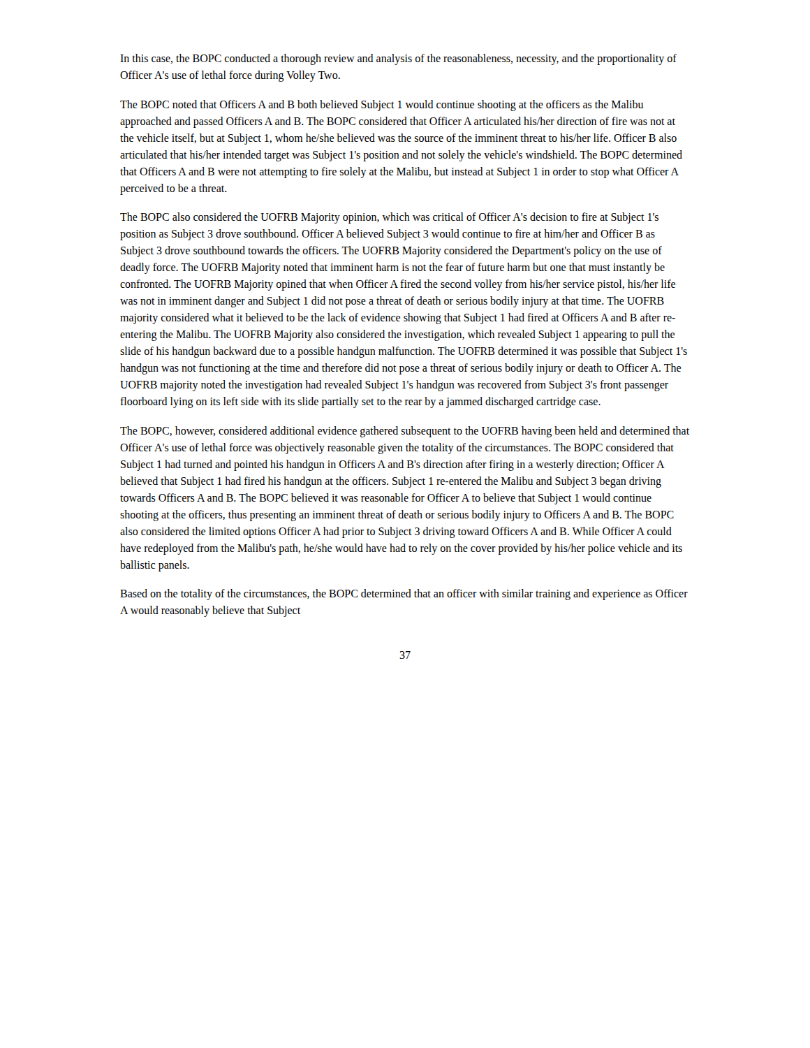In this case, the BOPC conducted a thorough review and analysis of the reasonableness, necessity, and the proportionality of Officer A's use of lethal force during Volley Two.
The BOPC noted that Officers A and B both believed Subject 1 would continue shooting at the officers as the Malibu approached and passed Officers A and B. The BOPC considered that Officer A articulated his/her direction of fire was not at the vehicle itself, but at Subject 1, whom he/she believed was the source of the imminent threat to his/her life. Officer B also articulated that his/her intended target was Subject 1's position and not solely the vehicle's windshield. The BOPC determined that Officers A and B were not attempting to fire solely at the Malibu, but instead at Subject 1 in order to stop what Officer A perceived to be a threat.
The BOPC also considered the UOFRB Majority opinion, which was critical of Officer A's decision to fire at Subject 1's position as Subject 3 drove southbound. Officer A believed Subject 3 would continue to fire at him/her and Officer B as Subject 3 drove southbound towards the officers. The UOFRB Majority considered the Department's policy on the use of deadly force. The UOFRB Majority noted that imminent harm is not the fear of future harm but one that must instantly be confronted. The UOFRB Majority opined that when Officer A fired the second volley from his/her service pistol, his/her life was not in imminent danger and Subject 1 did not pose a threat of death or serious bodily injury at that time. The UOFRB majority considered what it believed to be the lack of evidence showing that Subject 1 had fired at Officers A and B after re-entering the Malibu. The UOFRB Majority also considered the investigation, which revealed Subject 1 appearing to pull the slide of his handgun backward due to a possible handgun malfunction. The UOFRB determined it was possible that Subject 1's handgun was not functioning at the time and therefore did not pose a threat of serious bodily injury or death to Officer A. The UOFRB majority noted the investigation had revealed Subject 1's handgun was recovered from Subject 3's front passenger floorboard lying on its left side with its slide partially set to the rear by a jammed discharged cartridge case.
The BOPC, however, considered additional evidence gathered subsequent to the UOFRB having been held and determined that Officer A's use of lethal force was objectively reasonable given the totality of the circumstances. The BOPC considered that Subject 1 had turned and pointed his handgun in Officers A and B's direction after firing in a westerly direction; Officer A believed that Subject 1 had fired his handgun at the officers. Subject 1 re-entered the Malibu and Subject 3 began driving towards Officers A and B. The BOPC believed it was reasonable for Officer A to believe that Subject 1 would continue shooting at the officers, thus presenting an imminent threat of death or serious bodily injury to Officers A and B. The BOPC also considered the limited options Officer A had prior to Subject 3 driving toward Officers A and B. While Officer A could have redeployed from the Malibu's path, he/she would have had to rely on the cover provided by his/her police vehicle and its ballistic panels.
Based on the totality of the circumstances, the BOPC determined that an officer with similar training and experience as Officer A would reasonably believe that Subject
37